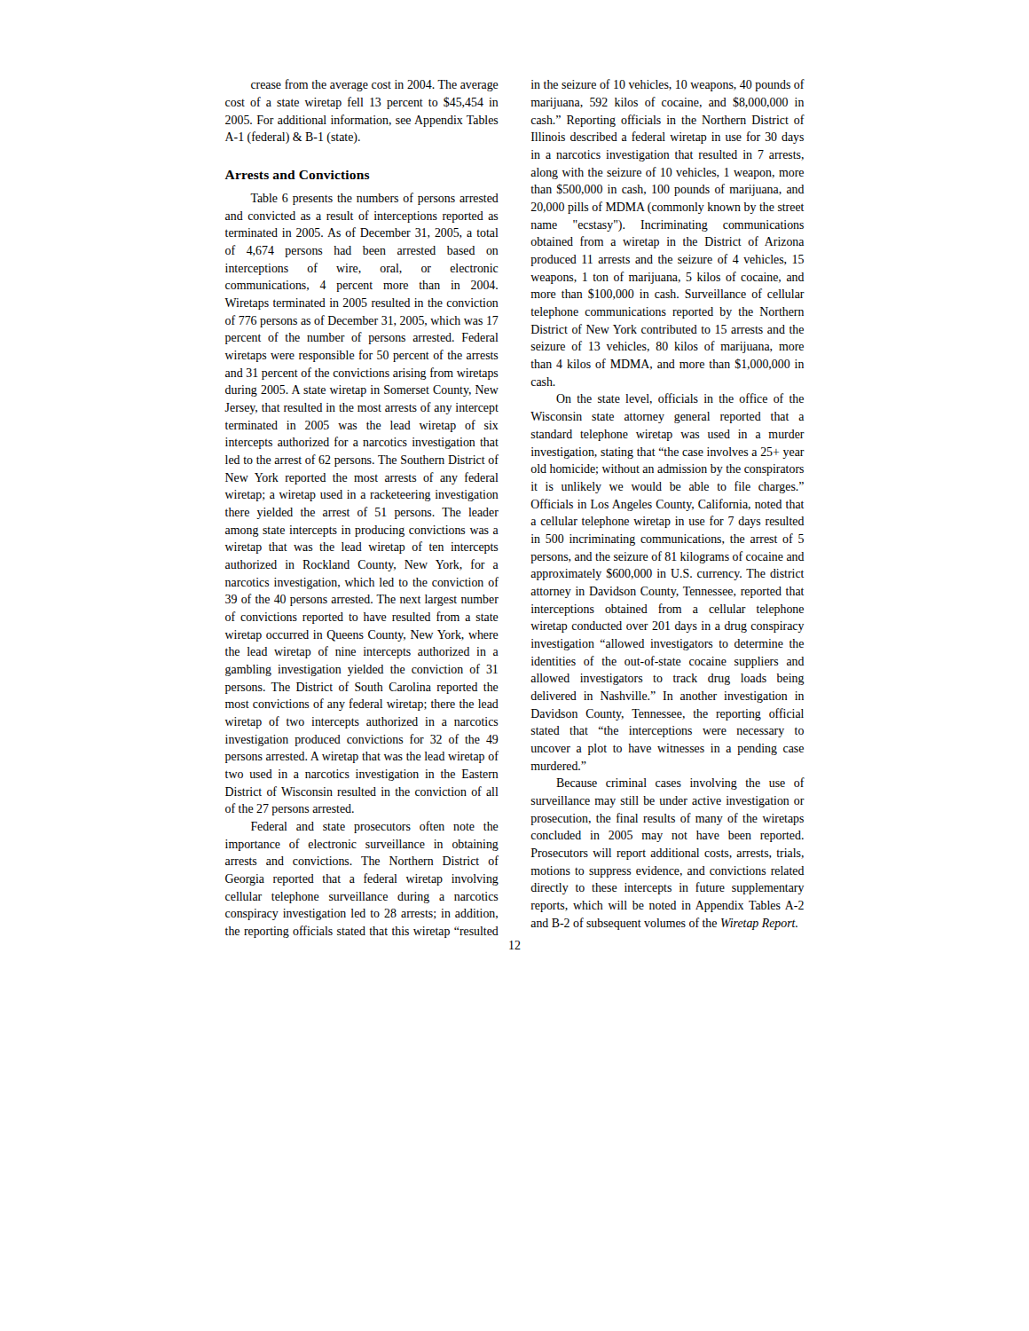crease from the average cost in 2004. The average cost of a state wiretap fell 13 percent to $45,454 in 2005. For additional information, see Appendix Tables A-1 (federal) & B-1 (state).
Arrests and Convictions
Table 6 presents the numbers of persons arrested and convicted as a result of interceptions reported as terminated in 2005. As of December 31, 2005, a total of 4,674 persons had been arrested based on interceptions of wire, oral, or electronic communications, 4 percent more than in 2004. Wiretaps terminated in 2005 resulted in the conviction of 776 persons as of December 31, 2005, which was 17 percent of the number of persons arrested. Federal wiretaps were responsible for 50 percent of the arrests and 31 percent of the convictions arising from wiretaps during 2005. A state wiretap in Somerset County, New Jersey, that resulted in the most arrests of any intercept terminated in 2005 was the lead wiretap of six intercepts authorized for a narcotics investigation that led to the arrest of 62 persons. The Southern District of New York reported the most arrests of any federal wiretap; a wiretap used in a racketeering investigation there yielded the arrest of 51 persons. The leader among state intercepts in producing convictions was a wiretap that was the lead wiretap of ten intercepts authorized in Rockland County, New York, for a narcotics investigation, which led to the conviction of 39 of the 40 persons arrested. The next largest number of convictions reported to have resulted from a state wiretap occurred in Queens County, New York, where the lead wiretap of nine intercepts authorized in a gambling investigation yielded the conviction of 31 persons. The District of South Carolina reported the most convictions of any federal wiretap; there the lead wiretap of two intercepts authorized in a narcotics investigation produced convictions for 32 of the 49 persons arrested. A wiretap that was the lead wiretap of two used in a narcotics investigation in the Eastern District of Wisconsin resulted in the conviction of all of the 27 persons arrested.
Federal and state prosecutors often note the importance of electronic surveillance in obtaining arrests and convictions. The Northern District of Georgia reported that a federal wiretap involving cellular telephone surveillance during a narcotics conspiracy investigation led to 28 arrests; in addition, the reporting officials stated that this wiretap “resulted in the seizure of 10 vehicles, 10 weapons, 40 pounds of marijuana, 592 kilos of cocaine, and $8,000,000 in cash.” Reporting officials in the Northern District of Illinois described a federal wiretap in use for 30 days in a narcotics investigation that resulted in 7 arrests, along with the seizure of 10 vehicles, 1 weapon, more than $500,000 in cash, 100 pounds of marijuana, and 20,000 pills of MDMA (commonly known by the street name "ecstasy"). Incriminating communications obtained from a wiretap in the District of Arizona produced 11 arrests and the seizure of 4 vehicles, 15 weapons, 1 ton of marijuana, 5 kilos of cocaine, and more than $100,000 in cash. Surveillance of cellular telephone communications reported by the Northern District of New York contributed to 15 arrests and the seizure of 13 vehicles, 80 kilos of marijuana, more than 4 kilos of MDMA, and more than $1,000,000 in cash.
On the state level, officials in the office of the Wisconsin state attorney general reported that a standard telephone wiretap was used in a murder investigation, stating that “the case involves a 25+ year old homicide; without an admission by the conspirators it is unlikely we would be able to file charges.” Officials in Los Angeles County, California, noted that a cellular telephone wiretap in use for 7 days resulted in 500 incriminating communications, the arrest of 5 persons, and the seizure of 81 kilograms of cocaine and approximately $600,000 in U.S. currency. The district attorney in Davidson County, Tennessee, reported that interceptions obtained from a cellular telephone wiretap conducted over 201 days in a drug conspiracy investigation “allowed investigators to determine the identities of the out-of-state cocaine suppliers and allowed investigators to track drug loads being delivered in Nashville.” In another investigation in Davidson County, Tennessee, the reporting official stated that “the interceptions were necessary to uncover a plot to have witnesses in a pending case murdered.”
Because criminal cases involving the use of surveillance may still be under active investigation or prosecution, the final results of many of the wiretaps concluded in 2005 may not have been reported. Prosecutors will report additional costs, arrests, trials, motions to suppress evidence, and convictions related directly to these intercepts in future supplementary reports, which will be noted in Appendix Tables A-2 and B-2 of subsequent volumes of the Wiretap Report.
12